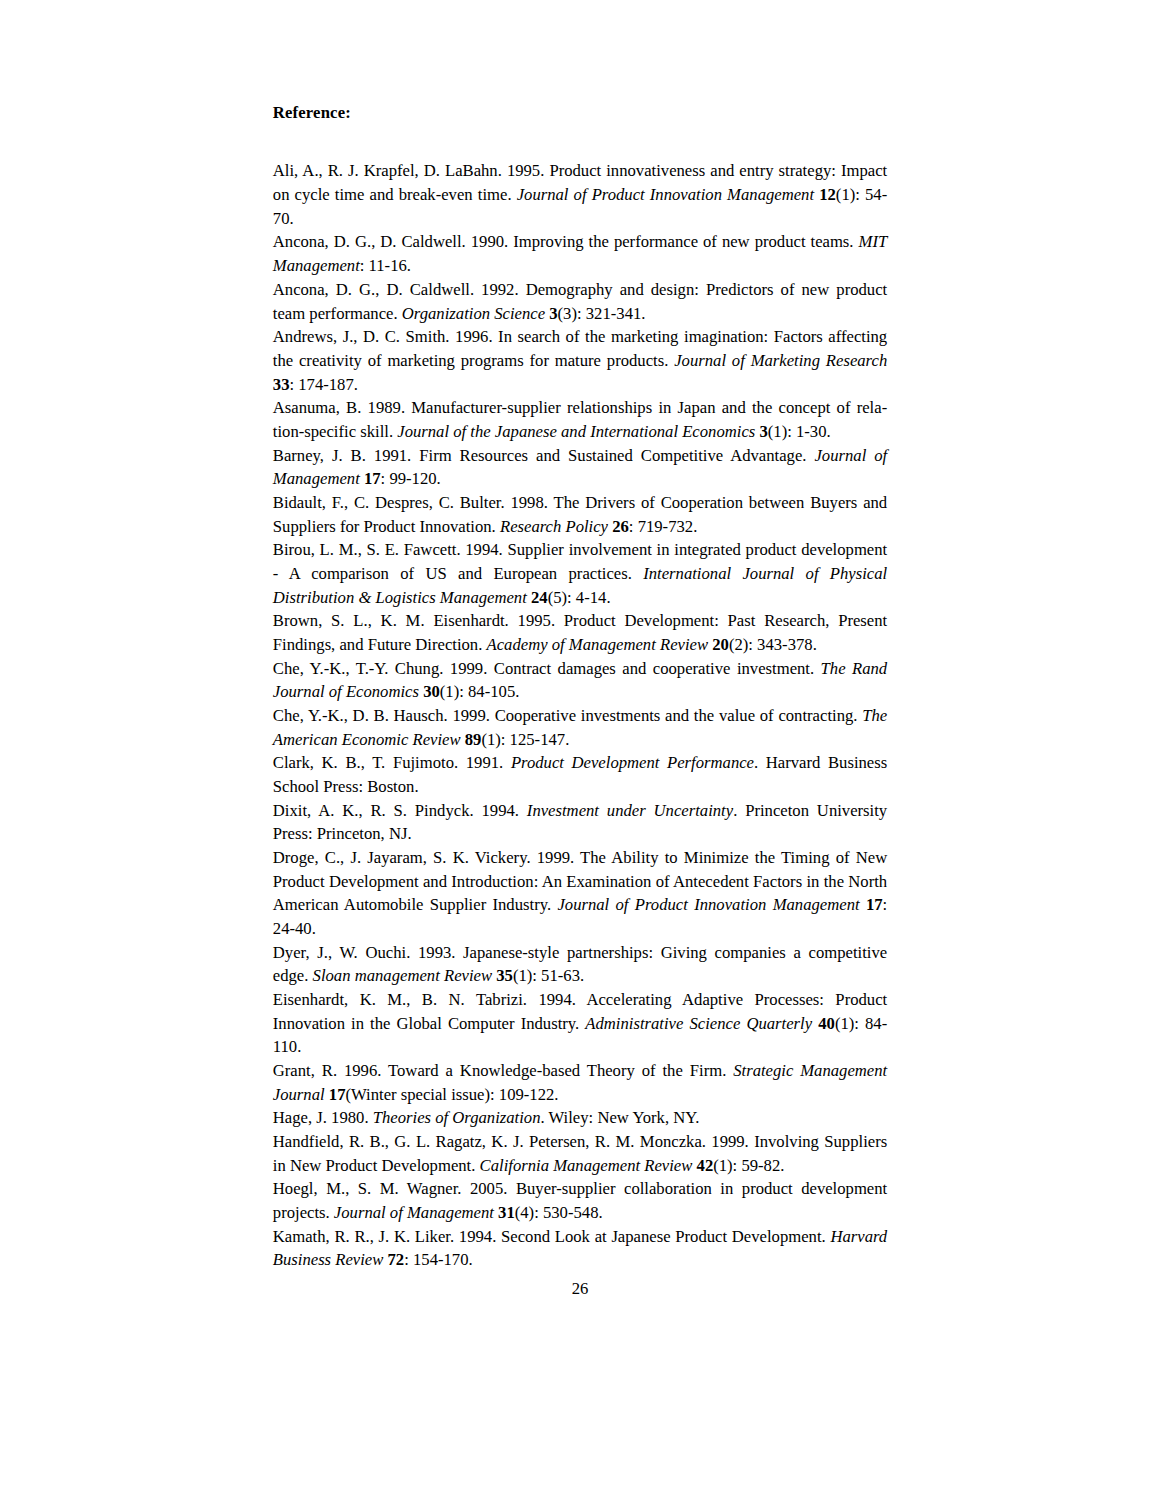Reference:
Ali, A., R. J. Krapfel, D. LaBahn. 1995. Product innovativeness and entry strategy: Impact on cycle time and break-even time. Journal of Product Innovation Management 12(1): 54-70.
Ancona, D. G., D. Caldwell. 1990. Improving the performance of new product teams. MIT Management: 11-16.
Ancona, D. G., D. Caldwell. 1992. Demography and design: Predictors of new product team performance. Organization Science 3(3): 321-341.
Andrews, J., D. C. Smith. 1996. In search of the marketing imagination: Factors affecting the creativity of marketing programs for mature products. Journal of Marketing Research 33: 174-187.
Asanuma, B. 1989. Manufacturer-supplier relationships in Japan and the concept of relation-specific skill. Journal of the Japanese and International Economics 3(1): 1-30.
Barney, J. B. 1991. Firm Resources and Sustained Competitive Advantage. Journal of Management 17: 99-120.
Bidault, F., C. Despres, C. Bulter. 1998. The Drivers of Cooperation between Buyers and Suppliers for Product Innovation. Research Policy 26: 719-732.
Birou, L. M., S. E. Fawcett. 1994. Supplier involvement in integrated product development - A comparison of US and European practices. International Journal of Physical Distribution & Logistics Management 24(5): 4-14.
Brown, S. L., K. M. Eisenhardt. 1995. Product Development: Past Research, Present Findings, and Future Direction. Academy of Management Review 20(2): 343-378.
Che, Y.-K., T.-Y. Chung. 1999. Contract damages and cooperative investment. The Rand Journal of Economics 30(1): 84-105.
Che, Y.-K., D. B. Hausch. 1999. Cooperative investments and the value of contracting. The American Economic Review 89(1): 125-147.
Clark, K. B., T. Fujimoto. 1991. Product Development Performance. Harvard Business School Press: Boston.
Dixit, A. K., R. S. Pindyck. 1994. Investment under Uncertainty. Princeton University Press: Princeton, NJ.
Droge, C., J. Jayaram, S. K. Vickery. 1999. The Ability to Minimize the Timing of New Product Development and Introduction: An Examination of Antecedent Factors in the North American Automobile Supplier Industry. Journal of Product Innovation Management 17: 24-40.
Dyer, J., W. Ouchi. 1993. Japanese-style partnerships: Giving companies a competitive edge. Sloan management Review 35(1): 51-63.
Eisenhardt, K. M., B. N. Tabrizi. 1994. Accelerating Adaptive Processes: Product Innovation in the Global Computer Industry. Administrative Science Quarterly 40(1): 84-110.
Grant, R. 1996. Toward a Knowledge-based Theory of the Firm. Strategic Management Journal 17(Winter special issue): 109-122.
Hage, J. 1980. Theories of Organization. Wiley: New York, NY.
Handfield, R. B., G. L. Ragatz, K. J. Petersen, R. M. Monczka. 1999. Involving Suppliers in New Product Development. California Management Review 42(1): 59-82.
Hoegl, M., S. M. Wagner. 2005. Buyer-supplier collaboration in product development projects. Journal of Management 31(4): 530-548.
Kamath, R. R., J. K. Liker. 1994. Second Look at Japanese Product Development. Harvard Business Review 72: 154-170.
26